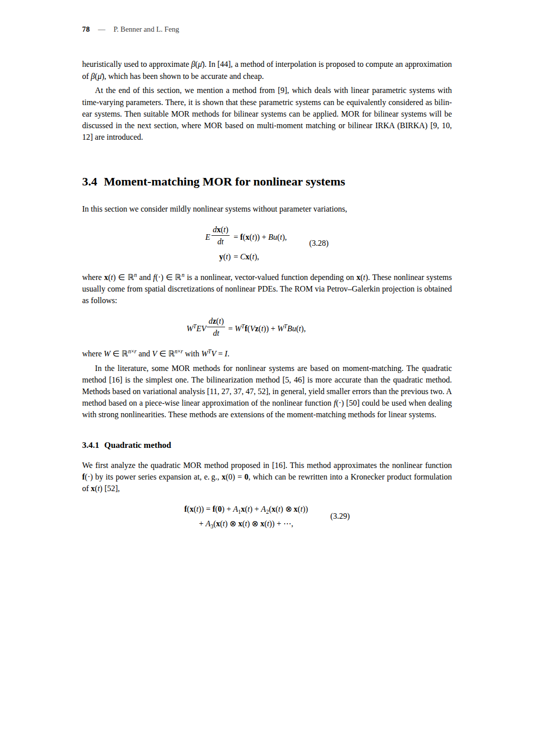78 — P. Benner and L. Feng
heuristically used to approximate β(μ̄). In [44], a method of interpolation is proposed to compute an approximation of β(μ̄), which has been shown to be accurate and cheap.
At the end of this section, we mention a method from [9], which deals with linear parametric systems with time-varying parameters. There, it is shown that these parametric systems can be equivalently considered as bilinear systems. Then suitable MOR methods for bilinear systems can be applied. MOR for bilinear systems will be discussed in the next section, where MOR based on multi-moment matching or bilinear IRKA (BIRKA) [9, 10, 12] are introduced.
3.4 Moment-matching MOR for nonlinear systems
In this section we consider mildly nonlinear systems without parameter variations,
Edx(t) dt = f(x(t)) + Bu(t), y(t) = Cx(t),
(3.28)
where x(t) ∈ ℝn and f(·) ∈ ℝn is a nonlinear, vector-valued function depending on x(t). These nonlinear systems usually come from spatial discretizations of nonlinear PDEs. The ROM via Petrov–Galerkin projection is obtained as follows:
WTEV dz(t) dt = WTf(Vz(t)) + WTBu(t),
where W ∈ ℝn×r and V ∈ ℝn×r with WTV = I.
In the literature, some MOR methods for nonlinear systems are based on moment-matching. The quadratic method [16] is the simplest one. The bilinearization method [5, 46] is more accurate than the quadratic method. Methods based on variational analysis [11, 27, 37, 47, 52], in general, yield smaller errors than the previous two. A method based on a piece-wise linear approximation of the nonlinear function f(·) [50] could be used when dealing with strong nonlinearities. These methods are extensions of the moment-matching methods for linear systems.
3.4.1 Quadratic method
We first analyze the quadratic MOR method proposed in [16]. This method approximates the nonlinear function f(·) by its power series expansion at, e. g., x(0) = 0, which can be rewritten into a Kronecker product formulation of x(t) [52],
f(x(t)) = f(0) + A1x(t) + A2(x(t) ⊗ x(t)) + A3(x(t) ⊗ x(t) ⊗ x(t)) + ⋯,
(3.29)